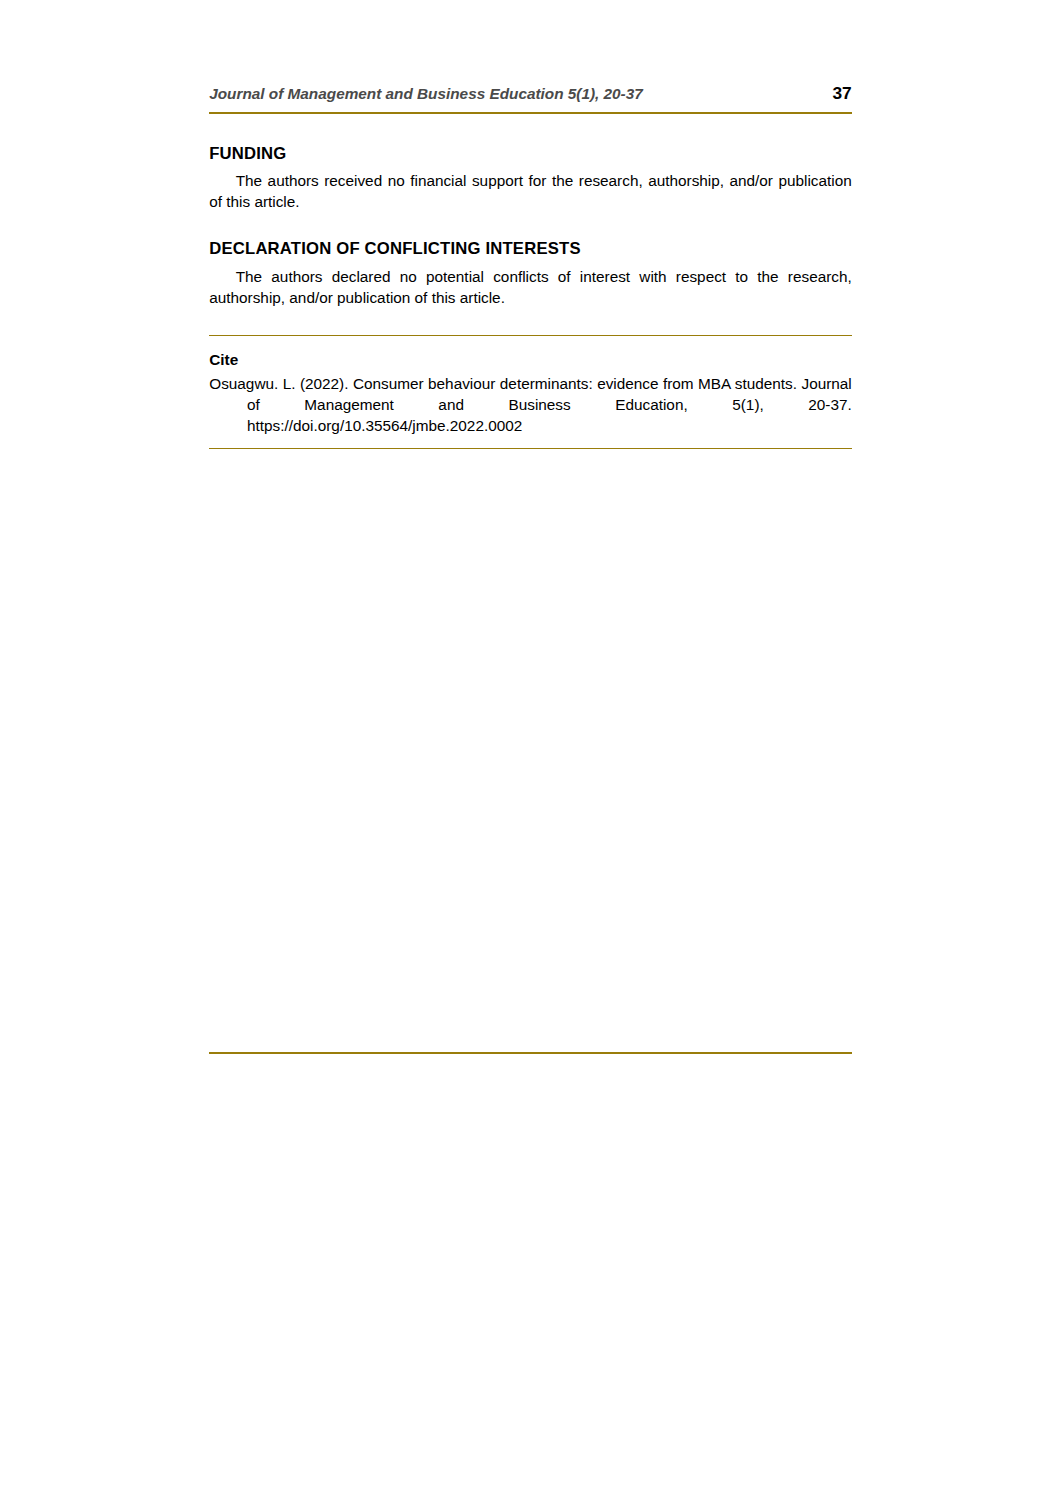Journal of Management and Business Education 5(1), 20-37 37
FUNDING
The authors received no financial support for the research, authorship, and/or publication of this article.
DECLARATION OF CONFLICTING INTERESTS
The authors declared no potential conflicts of interest with respect to the research, authorship, and/or publication of this article.
Cite
Osuagwu. L. (2022). Consumer behaviour determinants: evidence from MBA students. Journal of Management and Business Education, 5(1), 20-37. https://doi.org/10.35564/jmbe.2022.0002